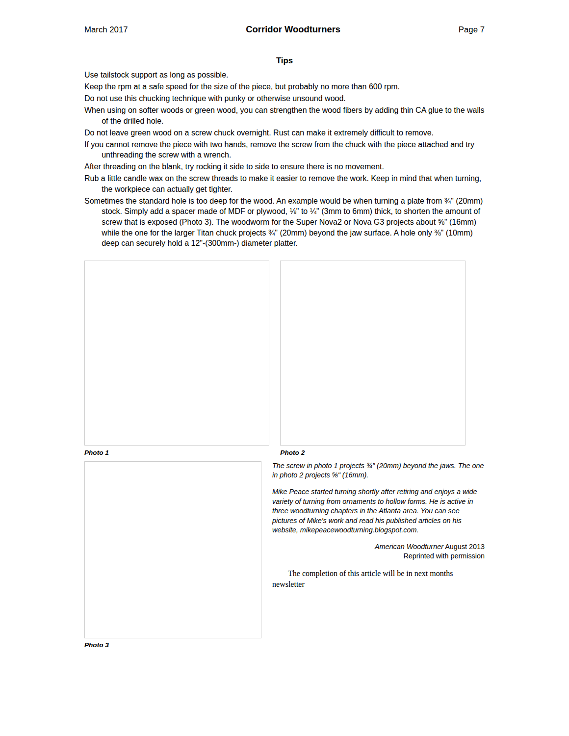March 2017 Corridor Woodturners Page 7
Tips
Use tailstock support as long as possible.
Keep the rpm at a safe speed for the size of the piece, but probably no more than 600 rpm.
Do not use this chucking technique with punky or otherwise unsound wood.
When using on softer woods or green wood, you can strengthen the wood fibers by adding thin CA glue to the walls of the drilled hole.
Do not leave green wood on a screw chuck overnight. Rust can make it extremely difficult to remove.
If you cannot remove the piece with two hands, remove the screw from the chuck with the piece attached and try unthreading the screw with a wrench.
After threading on the blank, try rocking it side to side to ensure there is no movement.
Rub a little candle wax on the screw threads to make it easier to remove the work. Keep in mind that when turning, the workpiece can actually get tighter.
Sometimes the standard hole is too deep for the wood. An example would be when turning a plate from ¾" (20mm) stock. Simply add a spacer made of MDF or plywood, ⅛" to ¼" (3mm to 6mm) thick, to shorten the amount of screw that is exposed (Photo 3). The woodworm for the Super Nova2 or Nova G3 projects about ⅝" (16mm) while the one for the larger Titan chuck projects ¾" (20mm) beyond the jaw surface. A hole only ⅜" (10mm) deep can securely hold a 12"-(300mm-) diameter platter.
Photo 1
Photo 2
Photo 3
The screw in photo 1 projects ¾" (20mm) beyond the jaws. The one in photo 2 projects ⅝" (16mm).
Mike Peace started turning shortly after retiring and enjoys a wide variety of turning from ornaments to hollow forms. He is active in three woodturning chapters in the Atlanta area. You can see pictures of Mike's work and read his published articles on his website, mikepeacewoodturning.blogspot.com.
American Woodturner August 2013
Reprinted with permission
The completion of this article will be in next months newsletter